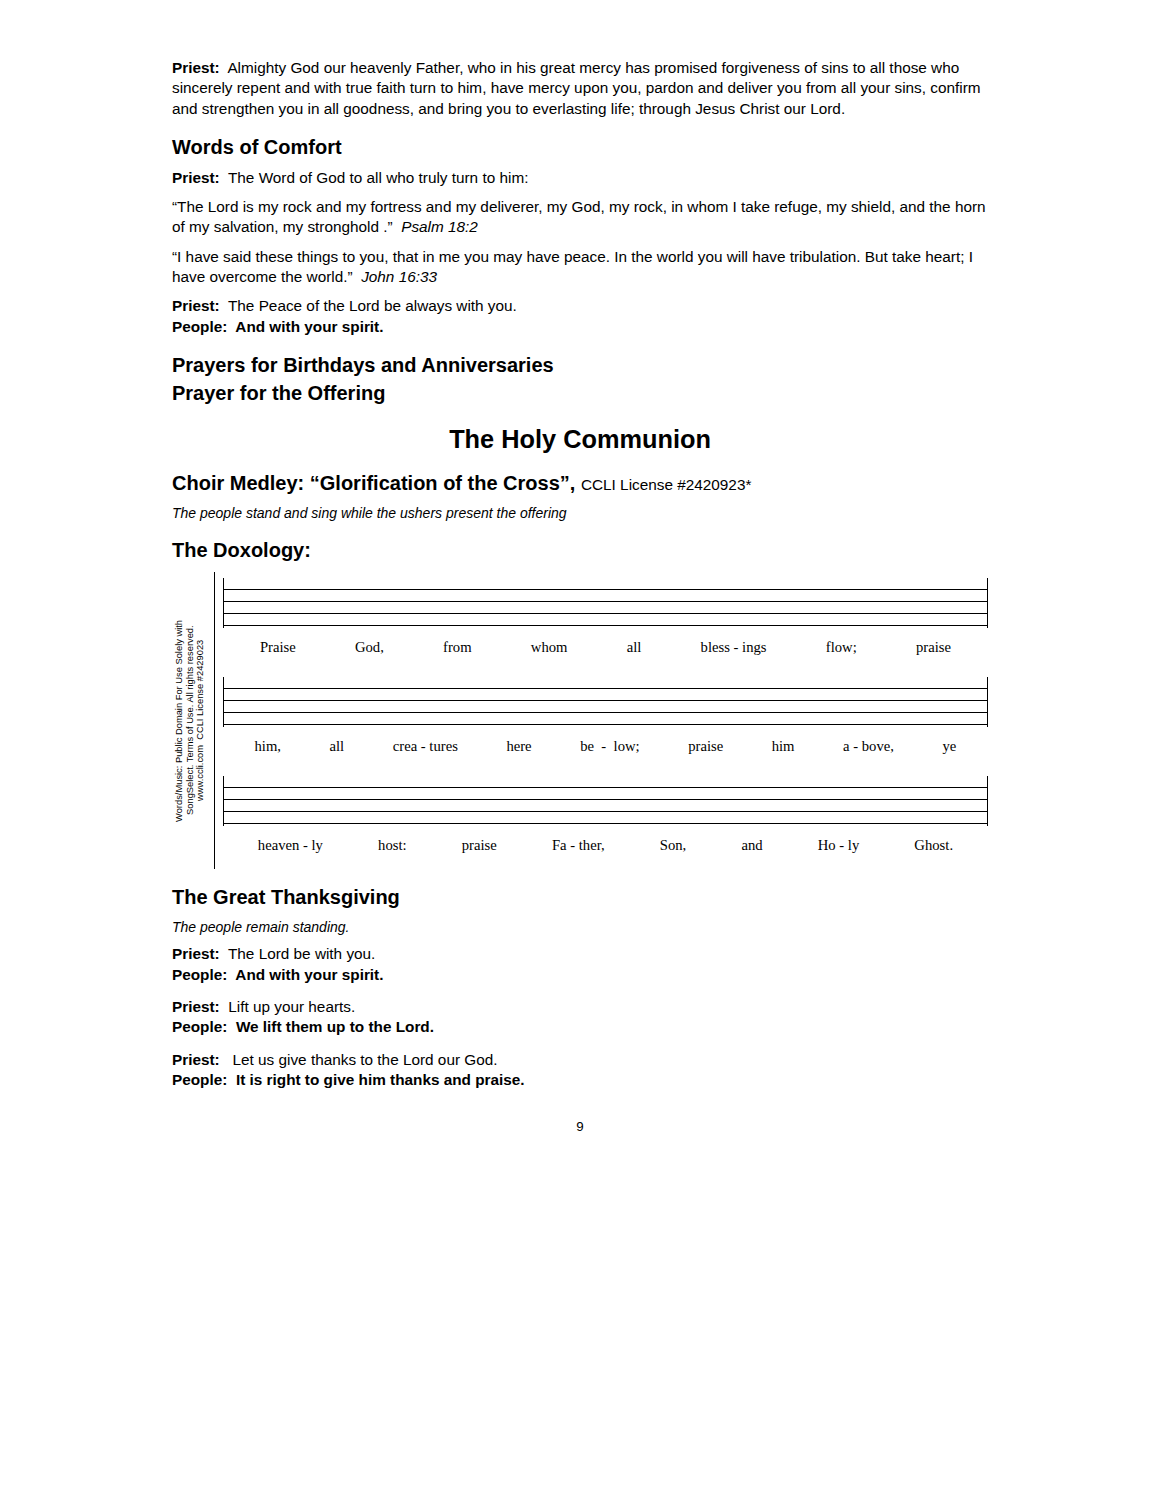Priest: Almighty God our heavenly Father, who in his great mercy has promised forgiveness of sins to all those who sincerely repent and with true faith turn to him, have mercy upon you, pardon and deliver you from all your sins, confirm and strengthen you in all goodness, and bring you to everlasting life; through Jesus Christ our Lord.
Words of Comfort
Priest: The Word of God to all who truly turn to him:
“The Lord is my rock and my fortress and my deliverer, my God, my rock, in whom I take refuge, my shield, and the horn of my salvation, my stronghold .” Psalm 18:2
“I have said these things to you, that in me you may have peace. In the world you will have tribulation. But take heart; I have overcome the world.” John 16:33
Priest: The Peace of the Lord be always with you.
People: And with your spirit.
Prayers for Birthdays and Anniversaries
Prayer for the Offering
The Holy Communion
Choir Medley: “Glorification of the Cross”, CCLI License #2420923*
The people stand and sing while the ushers present the offering
The Doxology:
Words/Music: Public Domain For Use Solely with
SongSelect. Terms of Use. All rights reserved.
www.ccli.com CCLI License #2429023
Praise God, from whom all bless - ings flow; praise
him, all crea - tures here be - low; praise him a - bove, ye
heaven - ly host: praise Fa - ther, Son, and Ho - ly Ghost.
The Great Thanksgiving
The people remain standing.
Priest: The Lord be with you.
People: And with your spirit.
Priest: Lift up your hearts.
People: We lift them up to the Lord.
Priest: Let us give thanks to the Lord our God.
People: It is right to give him thanks and praise.
9